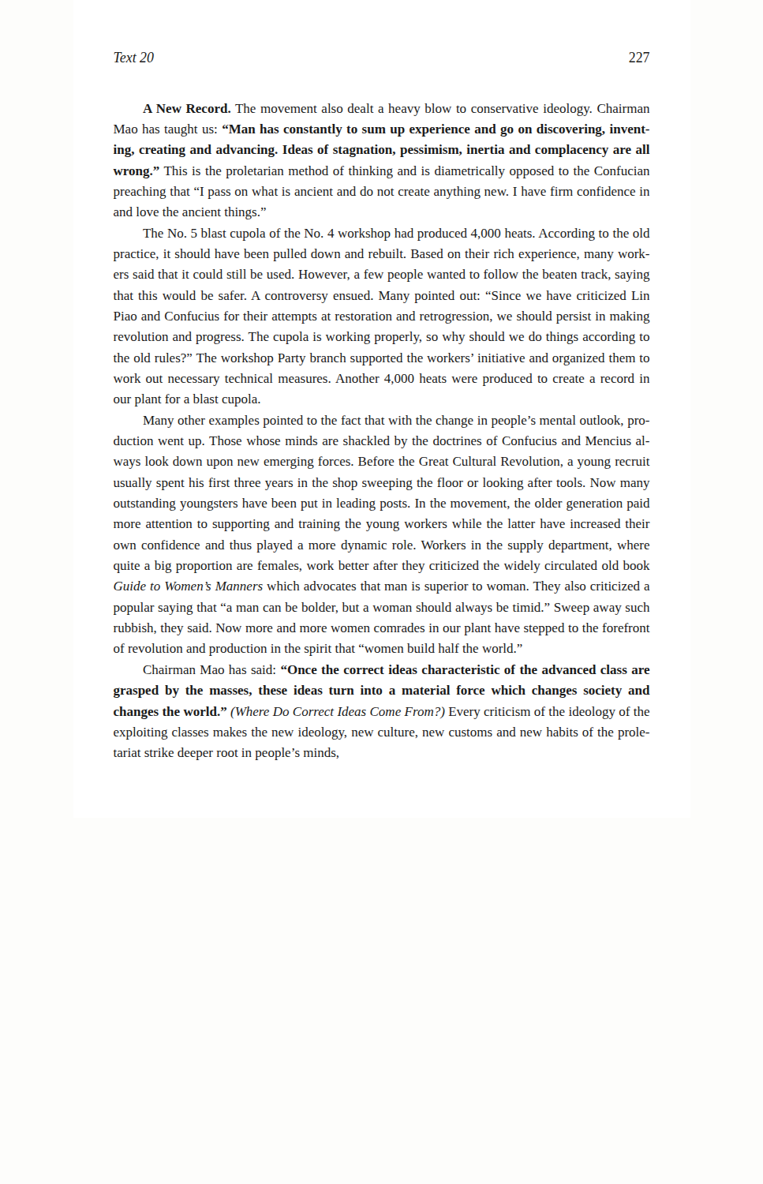Text 20 227
A New Record. The movement also dealt a heavy blow to conservative ideology. Chairman Mao has taught us: “Man has constantly to sum up experience and go on discovering, inventing, creating and advancing. Ideas of stagnation, pessimism, inertia and complacency are all wrong.” This is the proletarian method of thinking and is diametrically opposed to the Confucian preaching that “I pass on what is ancient and do not create anything new. I have firm confidence in and love the ancient things.”
The No. 5 blast cupola of the No. 4 workshop had produced 4,000 heats. According to the old practice, it should have been pulled down and rebuilt. Based on their rich experience, many workers said that it could still be used. However, a few people wanted to follow the beaten track, saying that this would be safer. A controversy ensued. Many pointed out: “Since we have criticized Lin Piao and Confucius for their attempts at restoration and retrogression, we should persist in making revolution and progress. The cupola is working properly, so why should we do things according to the old rules?” The workshop Party branch supported the workers’ initiative and organized them to work out necessary technical measures. Another 4,000 heats were produced to create a record in our plant for a blast cupola.
Many other examples pointed to the fact that with the change in people’s mental outlook, production went up. Those whose minds are shackled by the doctrines of Confucius and Mencius always look down upon new emerging forces. Before the Great Cultural Revolution, a young recruit usually spent his first three years in the shop sweeping the floor or looking after tools. Now many outstanding youngsters have been put in leading posts. In the movement, the older generation paid more attention to supporting and training the young workers while the latter have increased their own confidence and thus played a more dynamic role. Workers in the supply department, where quite a big proportion are females, work better after they criticized the widely circulated old book Guide to Women’s Manners which advocates that man is superior to woman. They also criticized a popular saying that “a man can be bolder, but a woman should always be timid.” Sweep away such rubbish, they said. Now more and more women comrades in our plant have stepped to the forefront of revolution and production in the spirit that “women build half the world.”
Chairman Mao has said: “Once the correct ideas characteristic of the advanced class are grasped by the masses, these ideas turn into a material force which changes society and changes the world.” (Where Do Correct Ideas Come From?) Every criticism of the ideology of the exploiting classes makes the new ideology, new culture, new customs and new habits of the proletariat strike deeper root in people’s minds,